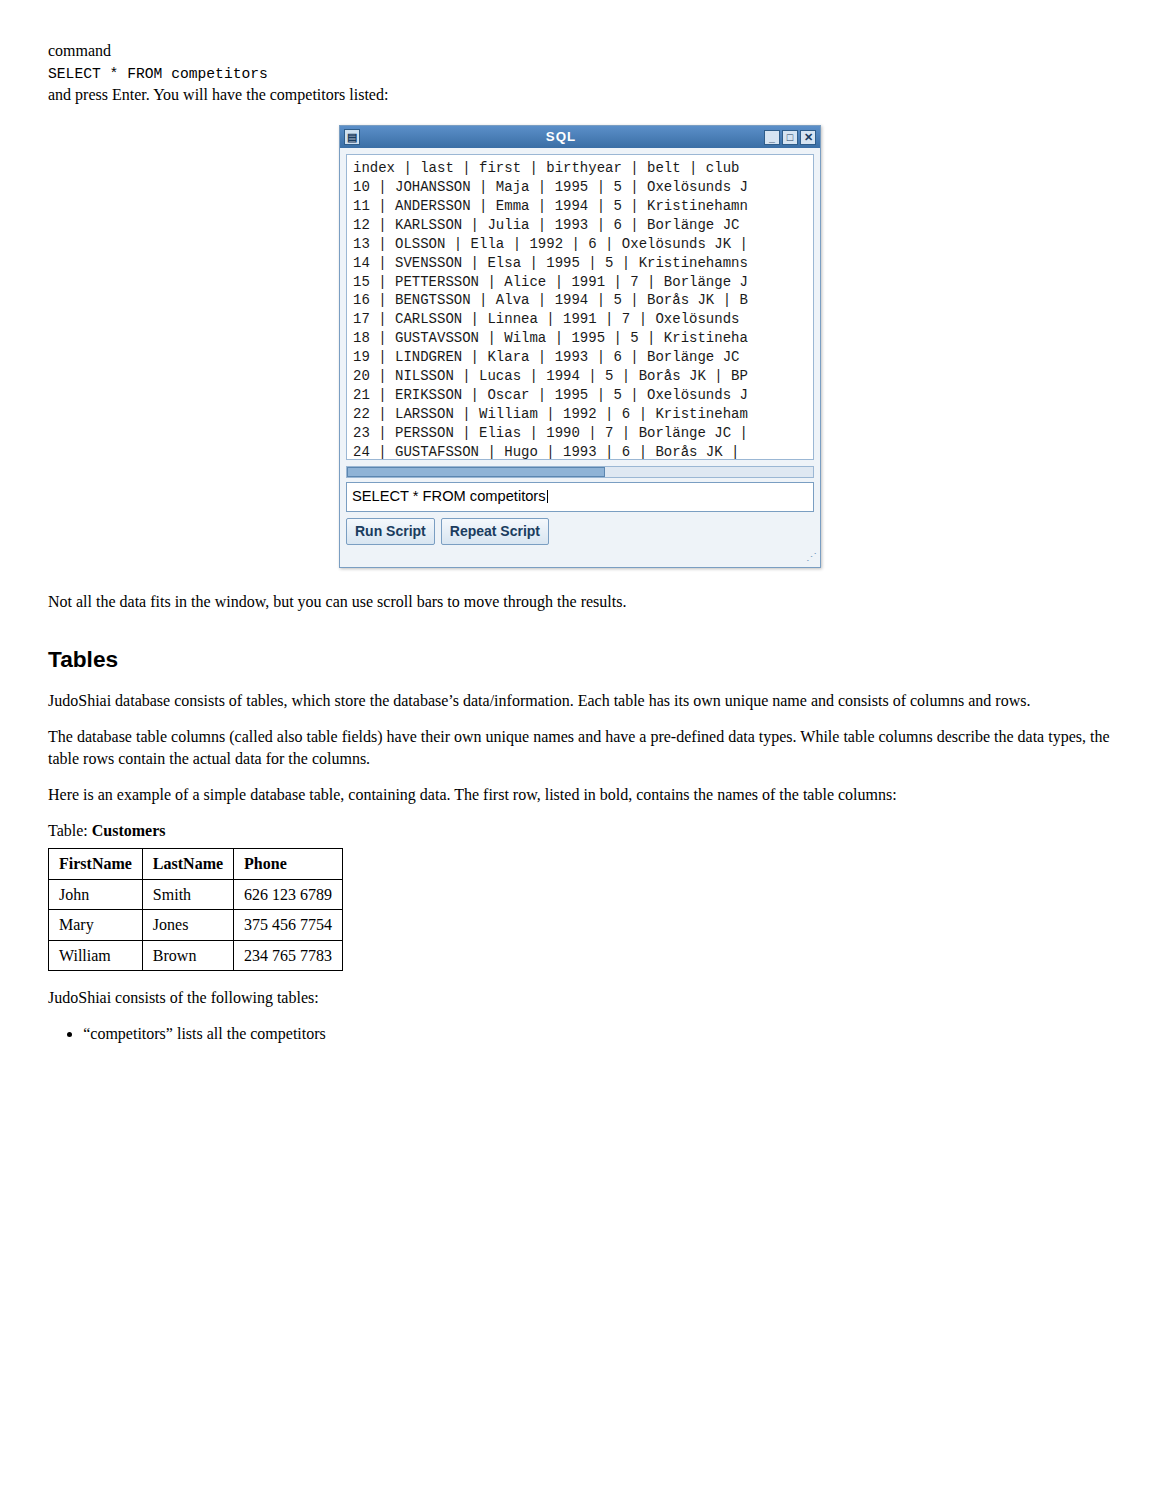command
SELECT * FROM competitors
and press Enter. You will have the competitors listed:
▤
SQL
_□✕
index | last | first | birthyear | belt | club
10 | JOHANSSON | Maja | 1995 | 5 | Oxelösunds J
11 | ANDERSSON | Emma | 1994 | 5 | Kristinehamn
12 | KARLSSON | Julia | 1993 | 6 | Borlänge JC
13 | OLSSON | Ella | 1992 | 6 | Oxelösunds JK |
14 | SVENSSON | Elsa | 1995 | 5 | Kristinehamns
15 | PETTERSSON | Alice | 1991 | 7 | Borlänge J
16 | BENGTSSON | Alva | 1994 | 5 | Borås JK | B
17 | CARLSSON | Linnea | 1991 | 7 | Oxelösunds
18 | GUSTAVSSON | Wilma | 1995 | 5 | Kristineha
19 | LINDGREN | Klara | 1993 | 6 | Borlänge JC
20 | NILSSON | Lucas | 1994 | 5 | Borås JK | BP
21 | ERIKSSON | Oscar | 1995 | 5 | Oxelösunds J
22 | LARSSON | William | 1992 | 6 | Kristineham
23 | PERSSON | Elias | 1990 | 7 | Borlänge JC |
24 | GUSTAFSSON | Hugo | 1993 | 6 | Borås JK |
25 | JONSSON | Alexander | 1995 | 5 | Oxelösund
26 | JANSSON | Erik | 1994 | 5 | Kristinehamns
27 | HANSSON | Isak | 1991 | 7 | Borlänge JC |
28 | JÖNSSON | Filip | 1992 | 6 | Borås JK | AP
29 | PETERSSON | Emil | 1995 | 5 | SPIF | BP-66
SELECT * FROM competitors
Run Script Repeat Script
⋰
Not all the data fits in the window, but you can use scroll bars to move through the results.
Tables
JudoShiai database consists of tables, which store the database’s data/information. Each table has its own unique name and consists of columns and rows.
The database table columns (called also table fields) have their own unique names and have a pre-defined data types. While table columns describe the data types, the table rows contain the actual data for the columns.
Here is an example of a simple database table, containing data. The first row, listed in bold, contains the names of the table columns:
Table: Customers
| FirstName | LastName | Phone |
| --- | --- | --- |
| John | Smith | 626 123 6789 |
| Mary | Jones | 375 456 7754 |
| William | Brown | 234 765 7783 |
JudoShiai consists of the following tables:
“competitors” lists all the competitors